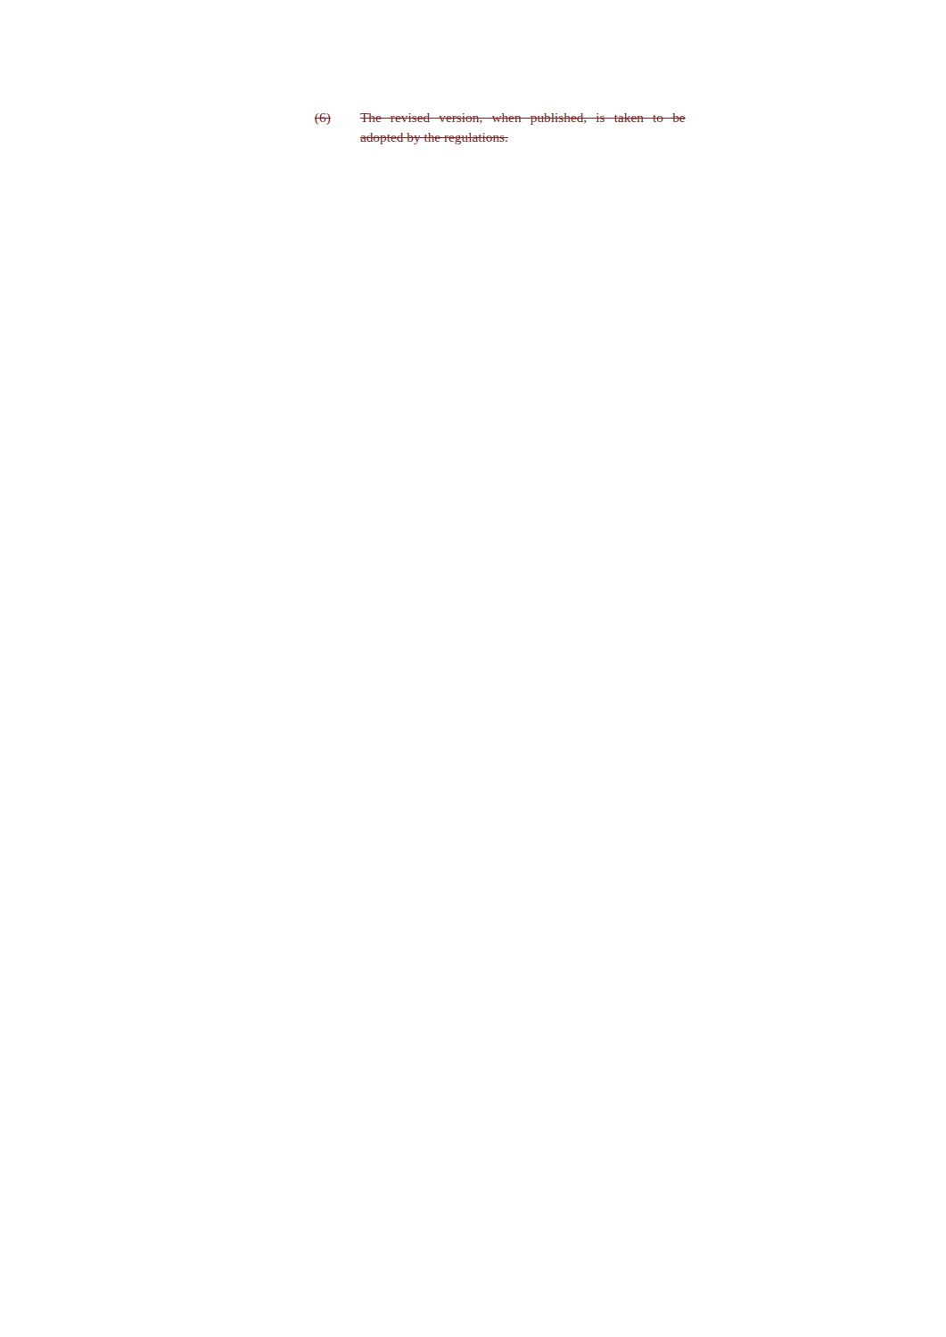(6) The revised version, when published, is taken to be adopted by the regulations.